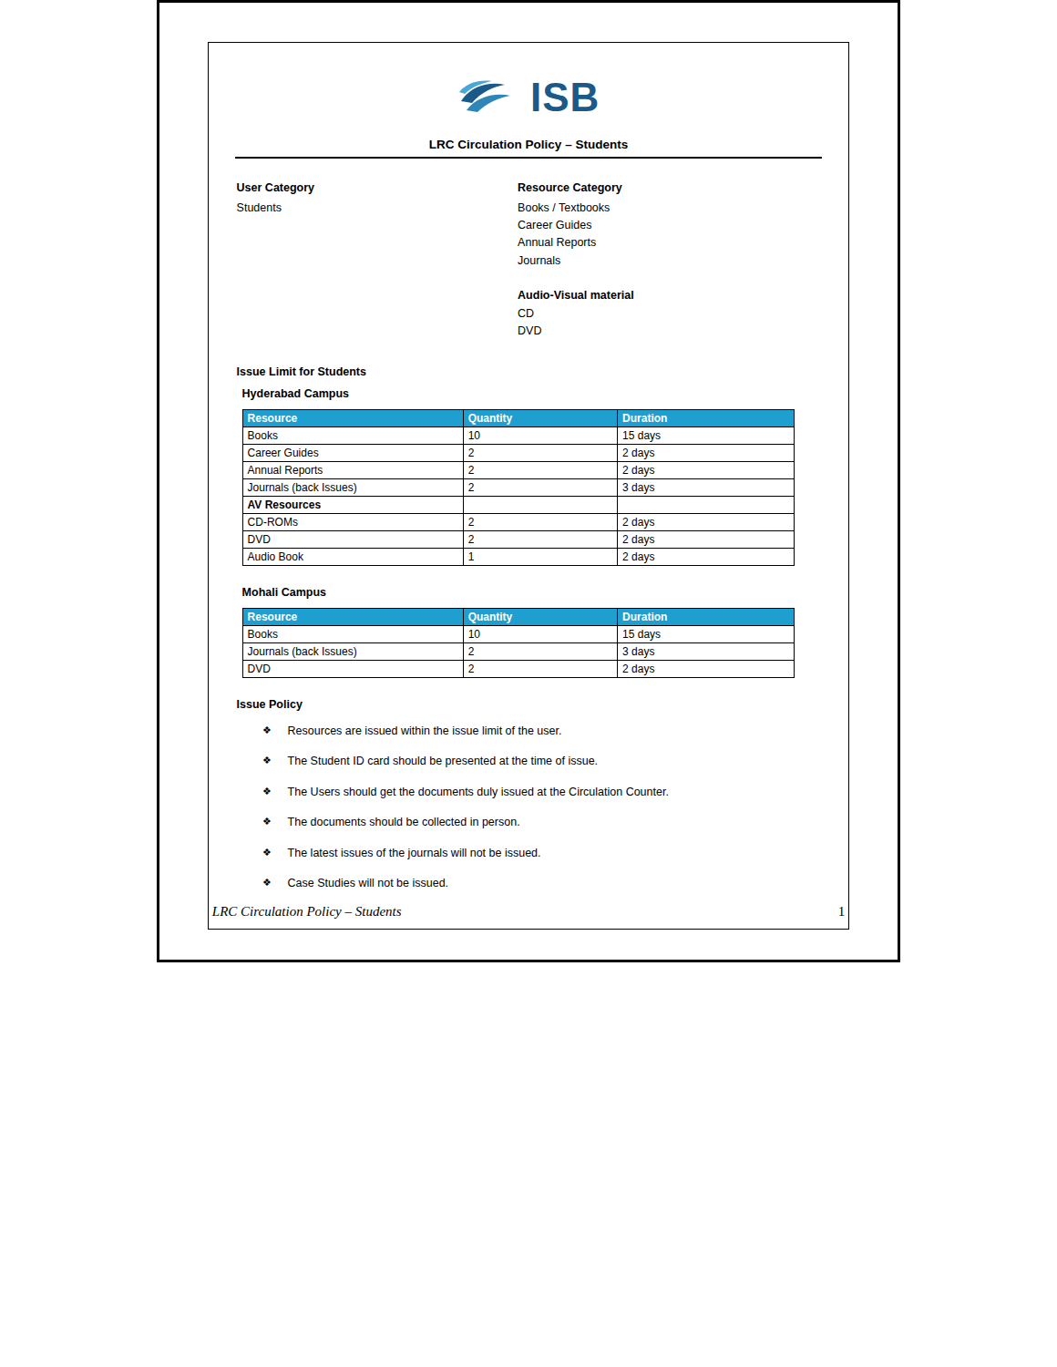ISB
LRC Circulation Policy – Students
| User Category | Resource Category |
| Students | Books / Textbooks Career Guides Annual Reports Journals Audio-Visual material CD DVD |
Issue Limit for Students
Hyderabad Campus
| Resource | Quantity | Duration |
| --- | --- | --- |
| Books | 10 | 15 days |
| Career Guides | 2 | 2 days |
| Annual Reports | 2 | 2 days |
| Journals (back Issues) | 2 | 3 days |
| AV Resources | | |
| CD-ROMs | 2 | 2 days |
| DVD | 2 | 2 days |
| Audio Book | 1 | 2 days |
Mohali Campus
| Resource | Quantity | Duration |
| --- | --- | --- |
| Books | 10 | 15 days |
| Journals (back Issues) | 2 | 3 days |
| DVD | 2 | 2 days |
Issue Policy
Resources are issued within the issue limit of the user.
The Student ID card should be presented at the time of issue.
The Users should get the documents duly issued at the Circulation Counter.
The documents should be collected in person.
The latest issues of the journals will not be issued.
Case Studies will not be issued.
LRC Circulation Policy – Students 1